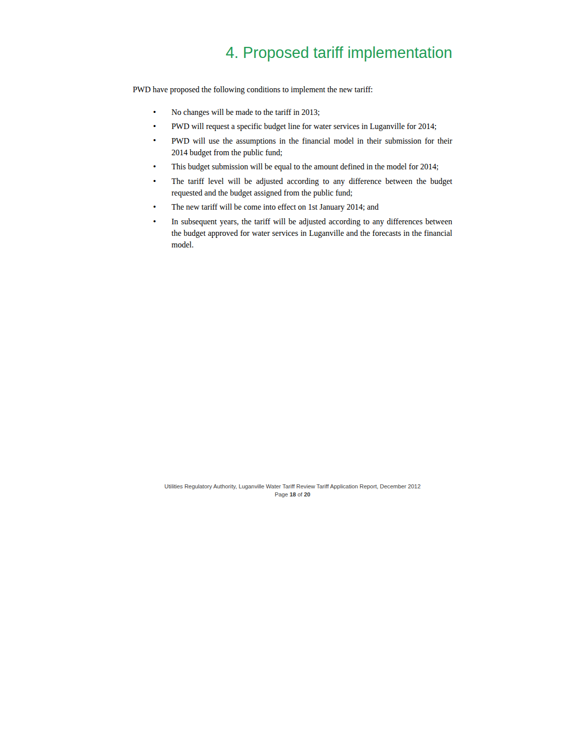4. Proposed tariff implementation
PWD have proposed the following conditions to implement the new tariff:
No changes will be made to the tariff in 2013;
PWD will request a specific budget line for water services in Luganville for 2014;
PWD will use the assumptions in the financial model in their submission for their 2014 budget from the public fund;
This budget submission will be equal to the amount defined in the model for 2014;
The tariff level will be adjusted according to any difference between the budget requested and the budget assigned from the public fund;
The new tariff will be come into effect on 1st January 2014; and
In subsequent years, the tariff will be adjusted according to any differences between the budget approved for water services in Luganville and the forecasts in the financial model.
Utilities Regulatory Authority, Luganville Water Tariff Review Tariff Application Report, December 2012 Page 18 of 20